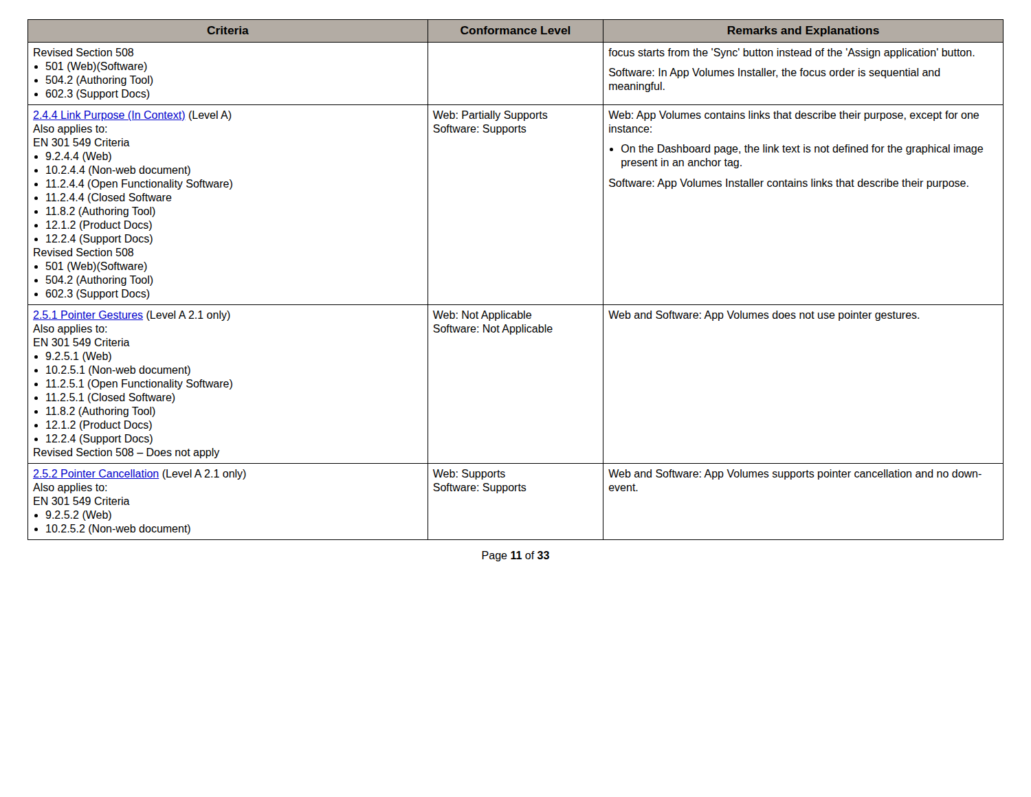| Criteria | Conformance Level | Remarks and Explanations |
| --- | --- | --- |
| Revised Section 508 501 (Web)(Software) 504.2 (Authoring Tool) 602.3 (Support Docs) | | focus starts from the 'Sync' button instead of the 'Assign application' button. Software: In App Volumes Installer, the focus order is sequential and meaningful. |
| 2.4.4 Link Purpose (In Context) (Level A) Also applies to: EN 301 549 Criteria 9.2.4.4 (Web) 10.2.4.4 (Non-web document) 11.2.4.4 (Open Functionality Software) 11.2.4.4 (Closed Software 11.8.2 (Authoring Tool) 12.1.2 (Product Docs) 12.2.4 (Support Docs) Revised Section 508 501 (Web)(Software) 504.2 (Authoring Tool) 602.3 (Support Docs) | Web: Partially Supports Software: Supports | Web: App Volumes contains links that describe their purpose, except for one instance: On the Dashboard page, the link text is not defined for the graphical image present in an anchor tag. Software: App Volumes Installer contains links that describe their purpose. |
| 2.5.1 Pointer Gestures (Level A 2.1 only) Also applies to: EN 301 549 Criteria 9.2.5.1 (Web) 10.2.5.1 (Non-web document) 11.2.5.1 (Open Functionality Software) 11.2.5.1 (Closed Software) 11.8.2 (Authoring Tool) 12.1.2 (Product Docs) 12.2.4 (Support Docs) Revised Section 508 – Does not apply | Web: Not Applicable Software: Not Applicable | Web and Software: App Volumes does not use pointer gestures. |
| 2.5.2 Pointer Cancellation (Level A 2.1 only) Also applies to: EN 301 549 Criteria 9.2.5.2 (Web) 10.2.5.2 (Non-web document) | Web: Supports Software: Supports | Web and Software: App Volumes supports pointer cancellation and no down-event. |
Page 11 of 33